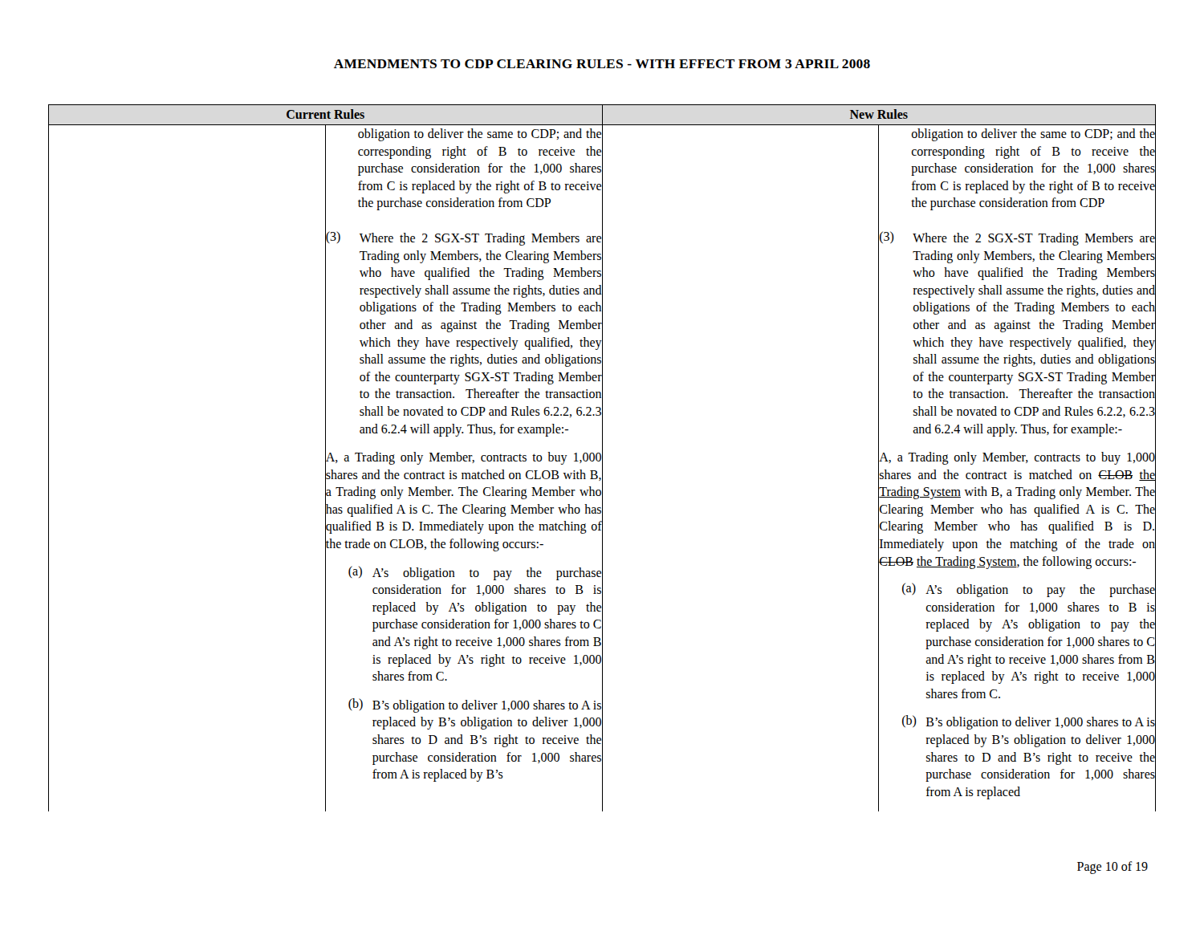AMENDMENTS TO CDP CLEARING RULES - WITH EFFECT FROM 3 APRIL 2008
| Current Rules | New Rules |
| --- | --- |
| | obligation to deliver the same to CDP; and the corresponding right of B to receive the purchase consideration for the 1,000 shares from C is replaced by the right of B to receive the purchase consideration from CDP (3) Where the 2 SGX-ST Trading Members are Trading only Members, the Clearing Members who have qualified the Trading Members respectively shall assume the rights, duties and obligations of the Trading Members to each other and as against the Trading Member which they have respectively qualified, they shall assume the rights, duties and obligations of the counterparty SGX-ST Trading Member to the transaction. Thereafter the transaction shall be novated to CDP and Rules 6.2.2, 6.2.3 and 6.2.4 will apply. Thus, for example:- A, a Trading only Member, contracts to buy 1,000 shares and the contract is matched on CLOB with B, a Trading only Member. The Clearing Member who has qualified A is C. The Clearing Member who has qualified B is D. Immediately upon the matching of the trade on CLOB, the following occurs:- (a) A’s obligation to pay the purchase consideration for 1,000 shares to B is replaced by A’s obligation to pay the purchase consideration for 1,000 shares to C and A’s right to receive 1,000 shares from B is replaced by A’s right to receive 1,000 shares from C. (b) B’s obligation to deliver 1,000 shares to A is replaced by B’s obligation to deliver 1,000 shares to D and B’s right to receive the purchase consideration for 1,000 shares from A is replaced by B’s | | obligation to deliver the same to CDP; and the corresponding right of B to receive the purchase consideration for the 1,000 shares from C is replaced by the right of B to receive the purchase consideration from CDP (3) Where the 2 SGX-ST Trading Members are Trading only Members, the Clearing Members who have qualified the Trading Members respectively shall assume the rights, duties and obligations of the Trading Members to each other and as against the Trading Member which they have respectively qualified, they shall assume the rights, duties and obligations of the counterparty SGX-ST Trading Member to the transaction. Thereafter the transaction shall be novated to CDP and Rules 6.2.2, 6.2.3 and 6.2.4 will apply. Thus, for example:- A, a Trading only Member, contracts to buy 1,000 shares and the contract is matched on CLOB the Trading System with B, a Trading only Member. The Clearing Member who has qualified A is C. The Clearing Member who has qualified B is D. Immediately upon the matching of the trade on CLOB the Trading System , the following occurs:- (a) A’s obligation to pay the purchase consideration for 1,000 shares to B is replaced by A’s obligation to pay the purchase consideration for 1,000 shares to C and A’s right to receive 1,000 shares from B is replaced by A’s right to receive 1,000 shares from C. (b) B’s obligation to deliver 1,000 shares to A is replaced by B’s obligation to deliver 1,000 shares to D and B’s right to receive the purchase consideration for 1,000 shares from A is replaced |
Page 10 of 19